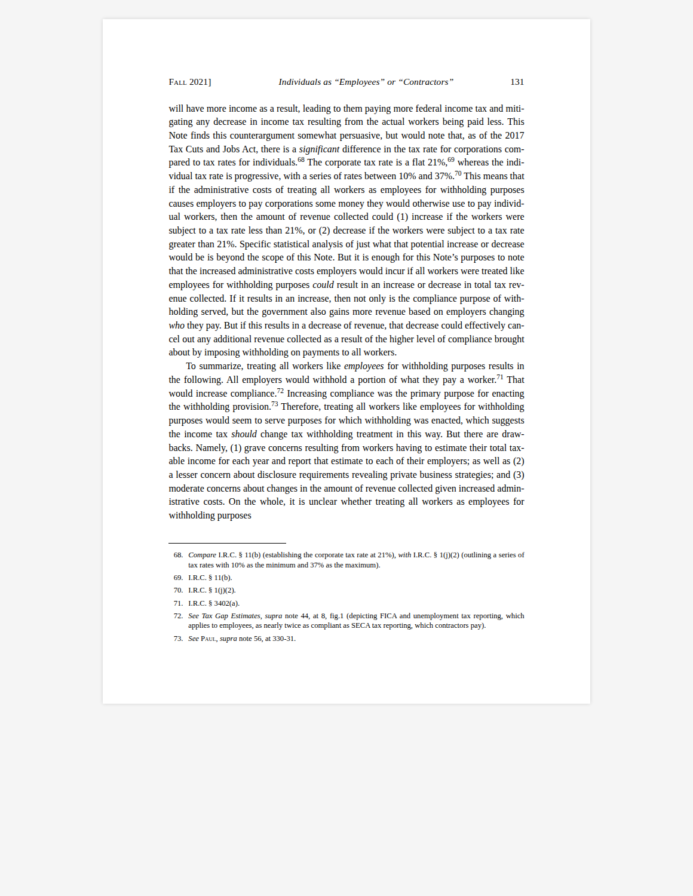Fall 2021] Individuals as “Employees” or “Contractors” 131
will have more income as a result, leading to them paying more federal income tax and mitigating any decrease in income tax resulting from the actual workers being paid less. This Note finds this counterargument somewhat persuasive, but would note that, as of the 2017 Tax Cuts and Jobs Act, there is a significant difference in the tax rate for corporations compared to tax rates for individuals.68 The corporate tax rate is a flat 21%,69 whereas the individual tax rate is progressive, with a series of rates between 10% and 37%.70 This means that if the administrative costs of treating all workers as employees for withholding purposes causes employers to pay corporations some money they would otherwise use to pay individual workers, then the amount of revenue collected could (1) increase if the workers were subject to a tax rate less than 21%, or (2) decrease if the workers were subject to a tax rate greater than 21%. Specific statistical analysis of just what that potential increase or decrease would be is beyond the scope of this Note. But it is enough for this Note’s purposes to note that the increased administrative costs employers would incur if all workers were treated like employees for withholding purposes could result in an increase or decrease in total tax revenue collected. If it results in an increase, then not only is the compliance purpose of withholding served, but the government also gains more revenue based on employers changing who they pay. But if this results in a decrease of revenue, that decrease could effectively cancel out any additional revenue collected as a result of the higher level of compliance brought about by imposing withholding on payments to all workers.
To summarize, treating all workers like employees for withholding purposes results in the following. All employers would withhold a portion of what they pay a worker.71 That would increase compliance.72 Increasing compliance was the primary purpose for enacting the withholding provision.73 Therefore, treating all workers like employees for withholding purposes would seem to serve purposes for which withholding was enacted, which suggests the income tax should change tax withholding treatment in this way. But there are drawbacks. Namely, (1) grave concerns resulting from workers having to estimate their total taxable income for each year and report that estimate to each of their employers; as well as (2) a lesser concern about disclosure requirements revealing private business strategies; and (3) moderate concerns about changes in the amount of revenue collected given increased administrative costs. On the whole, it is unclear whether treating all workers as employees for withholding purposes
68. Compare I.R.C. § 11(b) (establishing the corporate tax rate at 21%), with I.R.C. § 1(j)(2) (outlining a series of tax rates with 10% as the minimum and 37% as the maximum).
69. I.R.C. § 11(b).
70. I.R.C. § 1(j)(2).
71. I.R.C. § 3402(a).
72. See Tax Gap Estimates, supra note 44, at 8, fig.1 (depicting FICA and unemployment tax reporting, which applies to employees, as nearly twice as compliant as SECA tax reporting, which contractors pay).
73. See Paul, supra note 56, at 330-31.